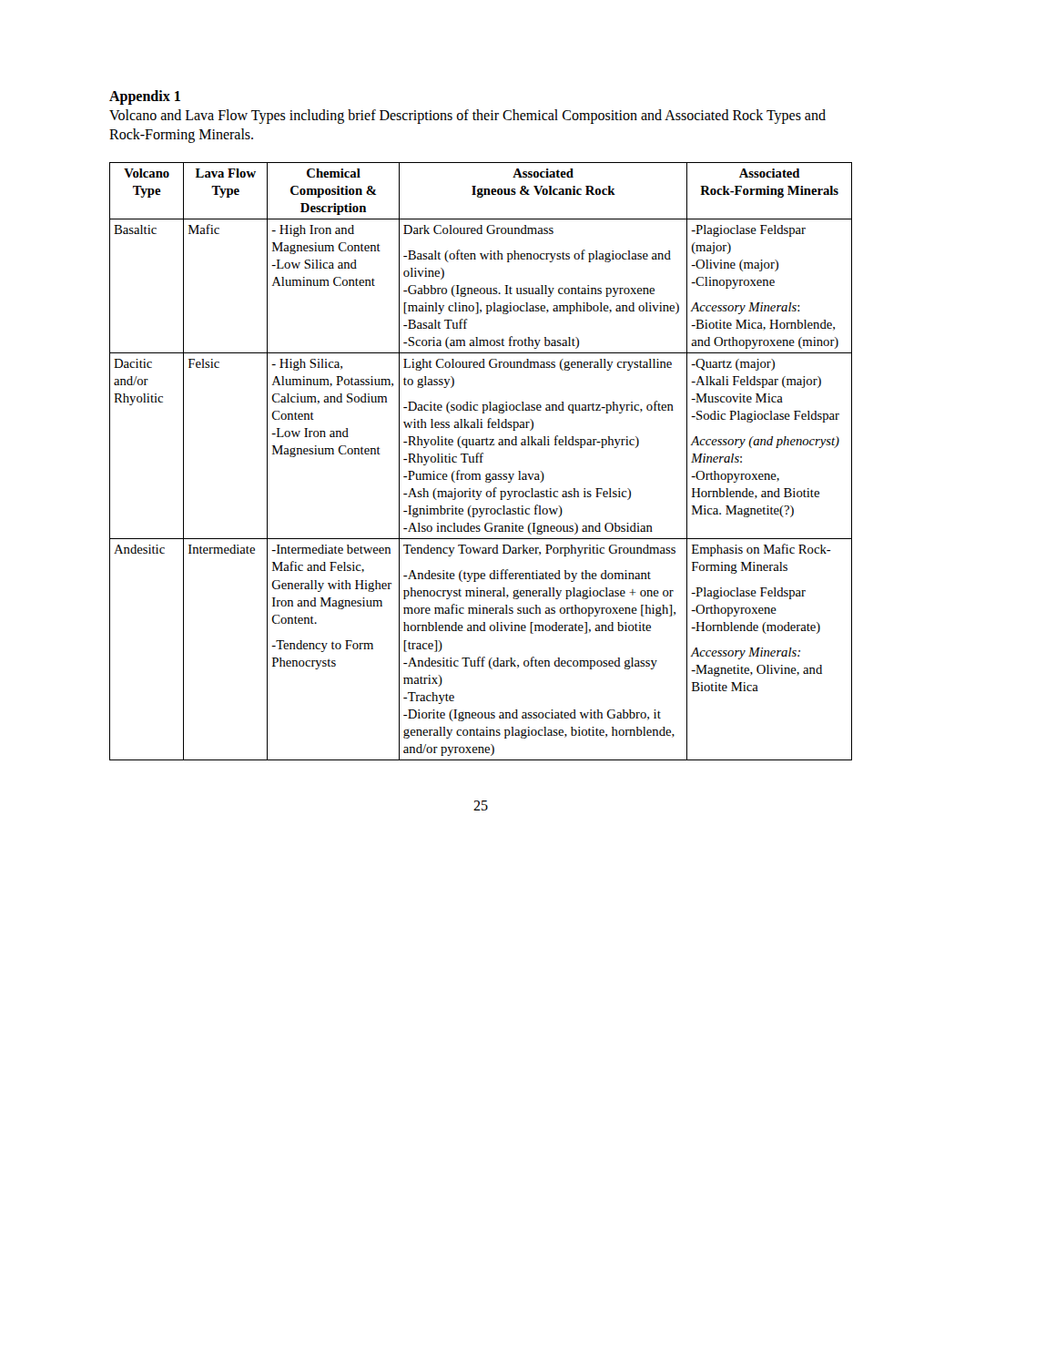Appendix 1
Volcano and Lava Flow Types including brief Descriptions of their Chemical Composition and Associated Rock Types and Rock-Forming Minerals.
| Volcano Type | Lava Flow Type | Chemical Composition & Description | Associated Igneous & Volcanic Rock | Associated Rock-Forming Minerals |
| --- | --- | --- | --- | --- |
| Basaltic | Mafic | - High Iron and Magnesium Content -Low Silica and Aluminum Content | Dark Coloured Groundmass -Basalt (often with phenocrysts of plagioclase and olivine) -Gabbro (Igneous. It usually contains pyroxene [mainly clino], plagioclase, amphibole, and olivine) -Basalt Tuff -Scoria (am almost frothy basalt) | -Plagioclase Feldspar (major) -Olivine (major) -Clinopyroxene Accessory Minerals : -Biotite Mica, Hornblende, and Orthopyroxene (minor) |
| Dacitic and/or Rhyolitic | Felsic | - High Silica, Aluminum, Potassium, Calcium, and Sodium Content -Low Iron and Magnesium Content | Light Coloured Groundmass (generally crystalline to glassy) -Dacite (sodic plagioclase and quartz-phyric, often with less alkali feldspar) -Rhyolite (quartz and alkali feldspar-phyric) -Rhyolitic Tuff -Pumice (from gassy lava) -Ash (majority of pyroclastic ash is Felsic) -Ignimbrite (pyroclastic flow) -Also includes Granite (Igneous) and Obsidian | -Quartz (major) -Alkali Feldspar (major) -Muscovite Mica -Sodic Plagioclase Feldspar Accessory (and phenocryst) Minerals : -Orthopyroxene, Hornblende, and Biotite Mica. Magnetite(?) |
| Andesitic | Intermediate | -Intermediate between Mafic and Felsic, Generally with Higher Iron and Magnesium Content. -Tendency to Form Phenocrysts | Tendency Toward Darker, Porphyritic Groundmass -Andesite (type differentiated by the dominant phenocryst mineral, generally plagioclase + one or more mafic minerals such as orthopyroxene [high], hornblende and olivine [moderate], and biotite [trace]) -Andesitic Tuff (dark, often decomposed glassy matrix) -Trachyte -Diorite (Igneous and associated with Gabbro, it generally contains plagioclase, biotite, hornblende, and/or pyroxene) | Emphasis on Mafic Rock-Forming Minerals -Plagioclase Feldspar -Orthopyroxene -Hornblende (moderate) Accessory Minerals: -Magnetite, Olivine, and Biotite Mica |
25